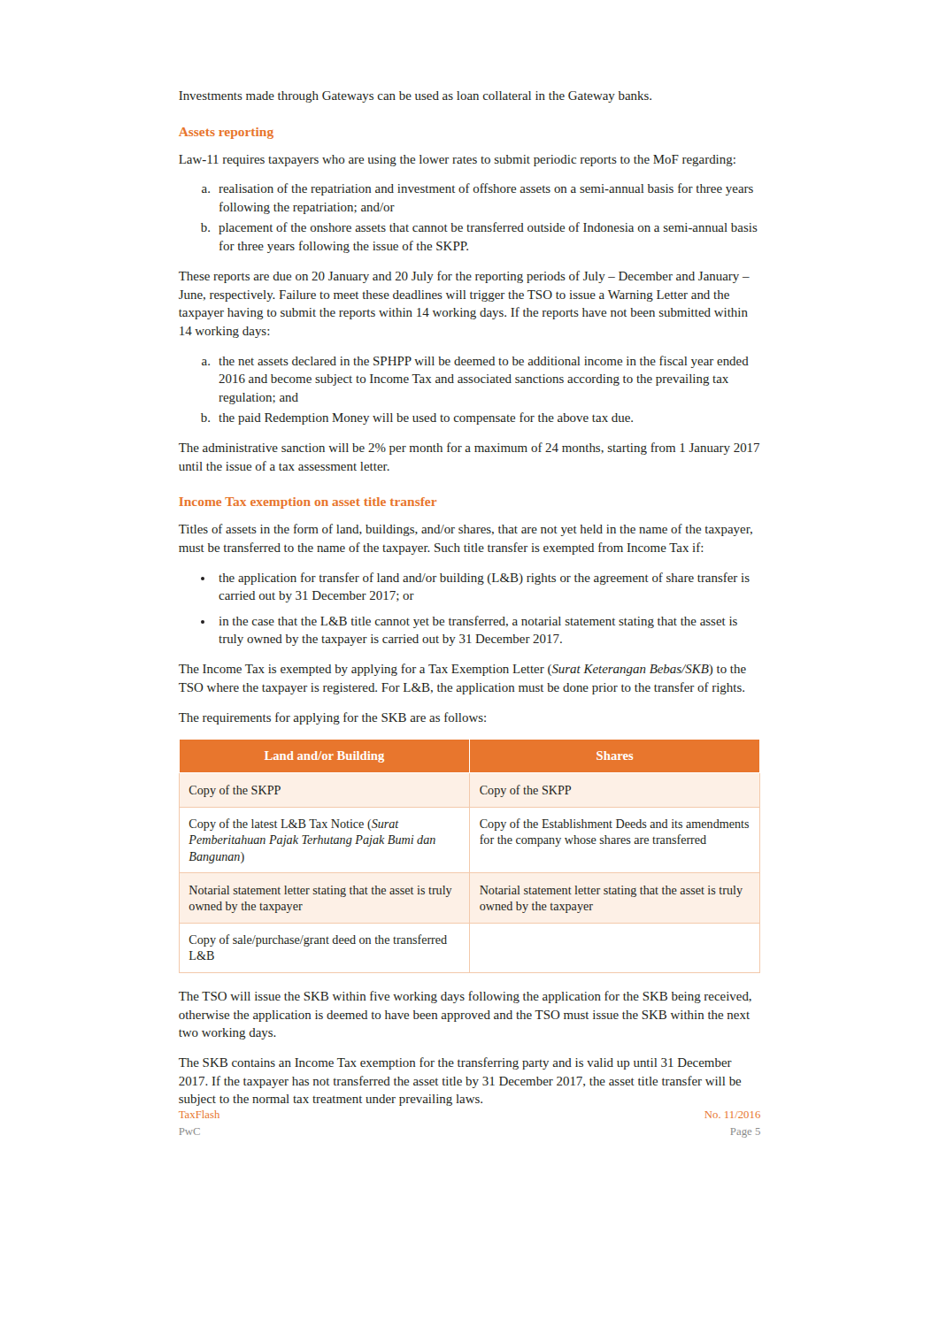Investments made through Gateways can be used as loan collateral in the Gateway banks.
Assets reporting
Law-11 requires taxpayers who are using the lower rates to submit periodic reports to the MoF regarding:
realisation of the repatriation and investment of offshore assets on a semi-annual basis for three years following the repatriation; and/or
placement of the onshore assets that cannot be transferred outside of Indonesia on a semi-annual basis for three years following the issue of the SKPP.
These reports are due on 20 January and 20 July for the reporting periods of July – December and January – June, respectively. Failure to meet these deadlines will trigger the TSO to issue a Warning Letter and the taxpayer having to submit the reports within 14 working days. If the reports have not been submitted within 14 working days:
the net assets declared in the SPHPP will be deemed to be additional income in the fiscal year ended 2016 and become subject to Income Tax and associated sanctions according to the prevailing tax regulation; and
the paid Redemption Money will be used to compensate for the above tax due.
The administrative sanction will be 2% per month for a maximum of 24 months, starting from 1 January 2017 until the issue of a tax assessment letter.
Income Tax exemption on asset title transfer
Titles of assets in the form of land, buildings, and/or shares, that are not yet held in the name of the taxpayer, must be transferred to the name of the taxpayer. Such title transfer is exempted from Income Tax if:
the application for transfer of land and/or building (L&B) rights or the agreement of share transfer is carried out by 31 December 2017; or
in the case that the L&B title cannot yet be transferred, a notarial statement stating that the asset is truly owned by the taxpayer is carried out by 31 December 2017.
The Income Tax is exempted by applying for a Tax Exemption Letter (Surat Keterangan Bebas/SKB) to the TSO where the taxpayer is registered. For L&B, the application must be done prior to the transfer of rights.
The requirements for applying for the SKB are as follows:
| Land and/or Building | Shares |
| --- | --- |
| Copy of the SKPP | Copy of the SKPP |
| Copy of the latest L&B Tax Notice ( Surat Pemberitahuan Pajak Terhutang Pajak Bumi dan Bangunan ) | Copy of the Establishment Deeds and its amendments for the company whose shares are transferred |
| Notarial statement letter stating that the asset is truly owned by the taxpayer | Notarial statement letter stating that the asset is truly owned by the taxpayer |
| Copy of sale/purchase/grant deed on the transferred L&B | |
The TSO will issue the SKB within five working days following the application for the SKB being received, otherwise the application is deemed to have been approved and the TSO must issue the SKB within the next two working days.
The SKB contains an Income Tax exemption for the transferring party and is valid up until 31 December 2017. If the taxpayer has not transferred the asset title by 31 December 2017, the asset title transfer will be subject to the normal tax treatment under prevailing laws.
TaxFlash
No. 11/2016
PwC
Page 5